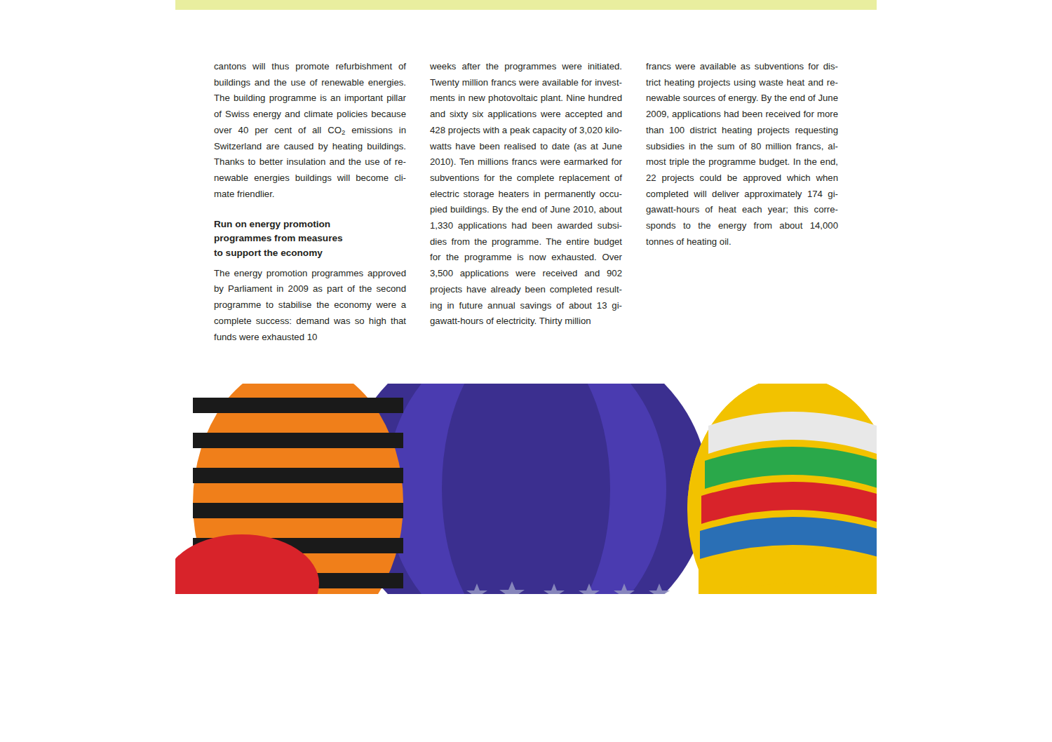cantons will thus promote refurbishment of buildings and the use of renewable energies. The building programme is an important pillar of Swiss energy and climate policies because over 40 per cent of all CO2 emissions in Switzerland are caused by heating buildings. Thanks to better insulation and the use of renewable energies buildings will become climate friendlier.
Run on energy promotion
programmes from measures
to support the economy
The energy promotion programmes approved by Parliament in 2009 as part of the second programme to stabilise the economy were a complete success: demand was so high that funds were exhausted 10
weeks after the programmes were initiated. Twenty million francs were available for investments in new photovoltaic plant. Nine hundred and sixty six applications were accepted and 428 projects with a peak capacity of 3,020 kilowatts have been realised to date (as at June 2010). Ten millions francs were earmarked for subventions for the complete replacement of electric storage heaters in permanently occupied buildings. By the end of June 2010, about 1,330 applications had been awarded subsidies from the programme. The entire budget for the programme is now exhausted. Over 3,500 applications were received and 902 projects have already been completed resulting in future annual savings of about 13 gigawatt-hours of electricity. Thirty million
francs were available as subventions for district heating projects using waste heat and renewable sources of energy. By the end of June 2009, applications had been received for more than 100 district heating projects requesting subsidies in the sum of 80 million francs, almost triple the programme budget. In the end, 22 projects could be approved which when completed will deliver approximately 174 gigawatt-hours of heat each year; this corresponds to the energy from about 14,000 tonnes of heating oil.